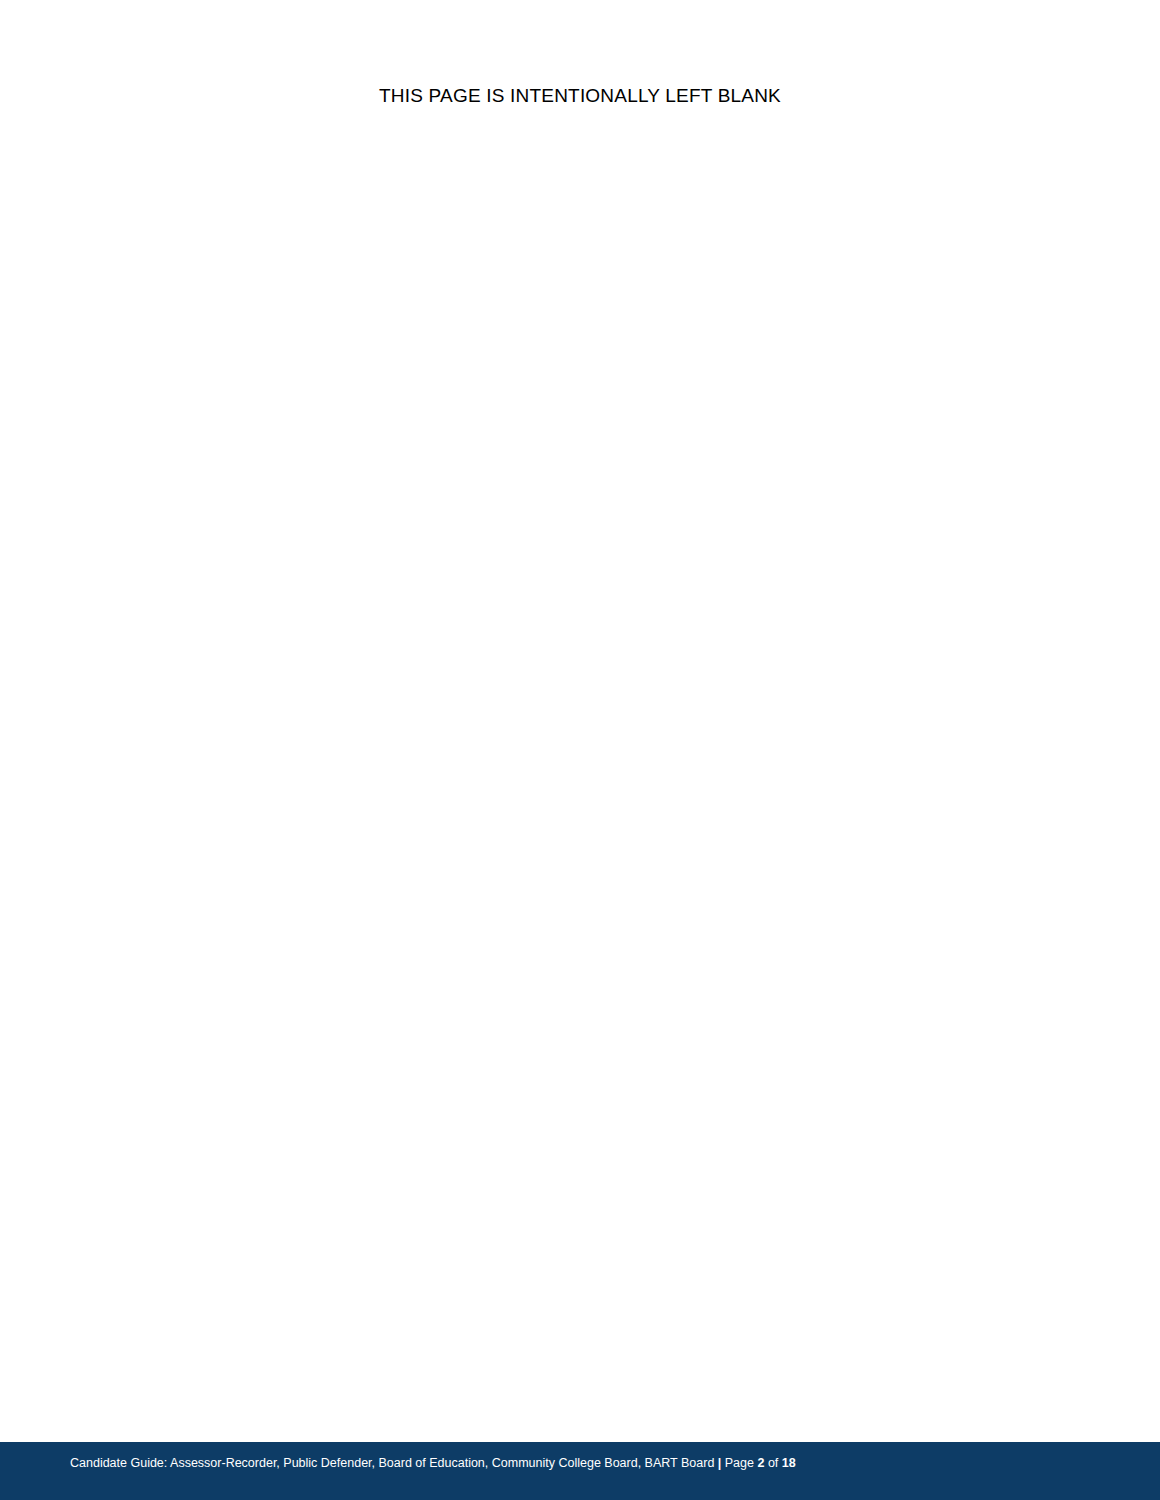THIS PAGE IS INTENTIONALLY LEFT BLANK
Candidate Guide: Assessor-Recorder, Public Defender, Board of Education, Community College Board, BART Board | Page 2 of 18